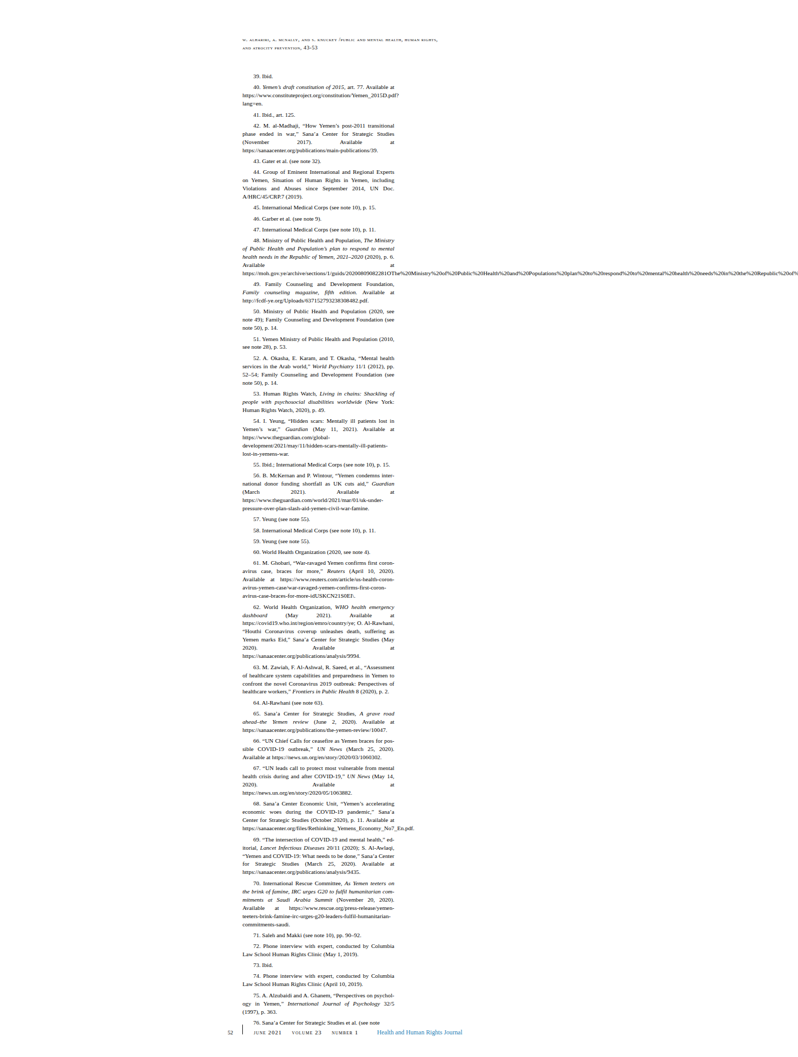w. alhariri, a. mcnally, and s. knuckey /public and mental health, human rights,
and atrocity prevention, 43-53
39. Ibid.
40. Yemen’s draft constitution of 2015, art. 77. Available at https://www.constituteproject.org/constitution/Yemen_2015D.pdf?lang=en.
41. Ibid., art. 125.
42. M. al-Madhaji, “How Yemen’s post-2011 transitional phase ended in war,” Sana’a Center for Strategic Studies (November 2017). Available at https://sanaacenter.org/publications/main-publications/39.
43. Gater et al. (see note 32).
44. Group of Eminent International and Regional Experts on Yemen, Situation of Human Rights in Yemen, including Violations and Abuses since September 2014, UN Doc. A/HRC/45/CRP.7 (2019).
45. International Medical Corps (see note 10), p. 15.
46. Garber et al. (see note 9).
47. International Medical Corps (see note 10), p. 11.
48. Ministry of Public Health and Population, The Ministry of Public Health and Population’s plan to respond to mental health needs in the Republic of Yemen, 2021–2020 (2020), p. 6. Available at https://moh.gov.ye/archive/sections/1/guids/20200809082281OThe%20Ministry%20of%20Public%20Health%20and%20Populations%20plan%20to%20respond%20to%20mental%20health%20needs%20in%20the%20Republic%20of%20Yemen.pdf.
49. Family Counseling and Development Foundation, Family counseling magazine, fifth edition. Available at http://fcdf-ye.org/Uploads/637152793238308482.pdf.
50. Ministry of Public Health and Population (2020, see note 49); Family Counseling and Development Foundation (see note 50), p. 14.
51. Yemen Ministry of Public Health and Population (2010, see note 28), p. 53.
52. A. Okasha, E. Karam, and T. Okasha, “Mental health services in the Arab world,” World Psychiatry 11/1 (2012), pp. 52–54; Family Counseling and Development Foundation (see note 50), p. 14.
53. Human Rights Watch, Living in chains: Shackling of people with psychosocial disabilities worldwide (New York: Human Rights Watch, 2020), p. 49.
54. I. Yeung, “Hidden scars: Mentally ill patients lost in Yemen’s war,” Guardian (May 11, 2021). Available at https://www.theguardian.com/global-development/2021/may/11/hidden-scars-mentally-ill-patients-lost-in-yemens-war.
55. Ibid.; International Medical Corps (see note 10), p. 15.
56. B. McKernan and P. Wintour, “Yemen condemns international donor funding shortfall as UK cuts aid,” Guardian (March 2021). Available at https://www.theguardian.com/world/2021/mar/01/uk-under-pressure-over-plan-slash-aid-yemen-civil-war-famine.
57. Yeung (see note 55).
58. International Medical Corps (see note 10), p. 11.
59. Yeung (see note 55).
60. World Health Organization (2020, see note 4).
61. M. Ghobari, “War-ravaged Yemen confirms first coronavirus case, braces for more,” Reuters (April 10, 2020). Available at https://www.reuters.com/article/us-health-coronavirus-yemen-case/war-ravaged-yemen-confirms-first-coronavirus-case-braces-for-more-idUSKCN21S0EI\.
62. World Health Organization, WHO health emergency dashboard (May 2021). Available at https://covid19.who.int/region/emro/country/ye; O. Al-Rawhani, “Houthi Coronavirus coverup unleashes death, suffering as Yemen marks Eid,” Sana’a Center for Strategic Studies (May 2020). Available at https://sanaacenter.org/publications/analysis/9994.
63. M. Zawiah, F. Al-Ashwal, R. Saeed, et al., “Assessment of healthcare system capabilities and preparedness in Yemen to confront the novel Coronavirus 2019 outbreak: Perspectives of healthcare workers,” Frontiers in Public Health 8 (2020), p. 2.
64. Al-Rawhani (see note 63).
65. Sana’a Center for Strategic Studies, A grave road ahead–the Yemen review (June 2, 2020). Available at https://sanaacenter.org/publications/the-yemen-review/10047.
66. “UN Chief Calls for ceasefire as Yemen braces for possible COVID-19 outbreak,” UN News (March 25, 2020). Available at https://news.un.org/en/story/2020/03/1060302.
67. “UN leads call to protect most vulnerable from mental health crisis during and after COVID-19,” UN News (May 14, 2020). Available at https://news.un.org/en/story/2020/05/1063882.
68. Sana’a Center Economic Unit, “Yemen’s accelerating economic woes during the COVID-19 pandemic,” Sana’a Center for Strategic Studies (October 2020), p. 11. Available at https://sanaacenter.org/files/Rethinking_Yemens_Economy_No7_En.pdf.
69. “The intersection of COVID-19 and mental health,” editorial, Lancet Infectious Diseases 20/11 (2020); S. Al-Awlaqi, “Yemen and COVID-19: What needs to be done,” Sana’a Center for Strategic Studies (March 25, 2020). Available at https://sanaacenter.org/publications/analysis/9435.
70. International Rescue Committee, As Yemen teeters on the brink of famine, IRC urges G20 to fulfil humanitarian commitments at Saudi Arabia Summit (November 20, 2020). Available at https://www.rescue.org/press-release/yemen-teeters-brink-famine-irc-urges-g20-leaders-fulfil-humanitarian-commitments-saudi.
71. Saleh and Makki (see note 10), pp. 90–92.
72. Phone interview with expert, conducted by Columbia Law School Human Rights Clinic (May 1, 2019).
73. Ibid.
74. Phone interview with expert, conducted by Columbia Law School Human Rights Clinic (April 10, 2019).
75. A. Alzubaidi and A. Ghanem, “Perspectives on psychology in Yemen,” International Journal of Psychology 32/5 (1997), p. 363.
76. Sana’a Center for Strategic Studies et al. (see note
52
june 2021 volume 23 number 1
Health and Human Rights Journal